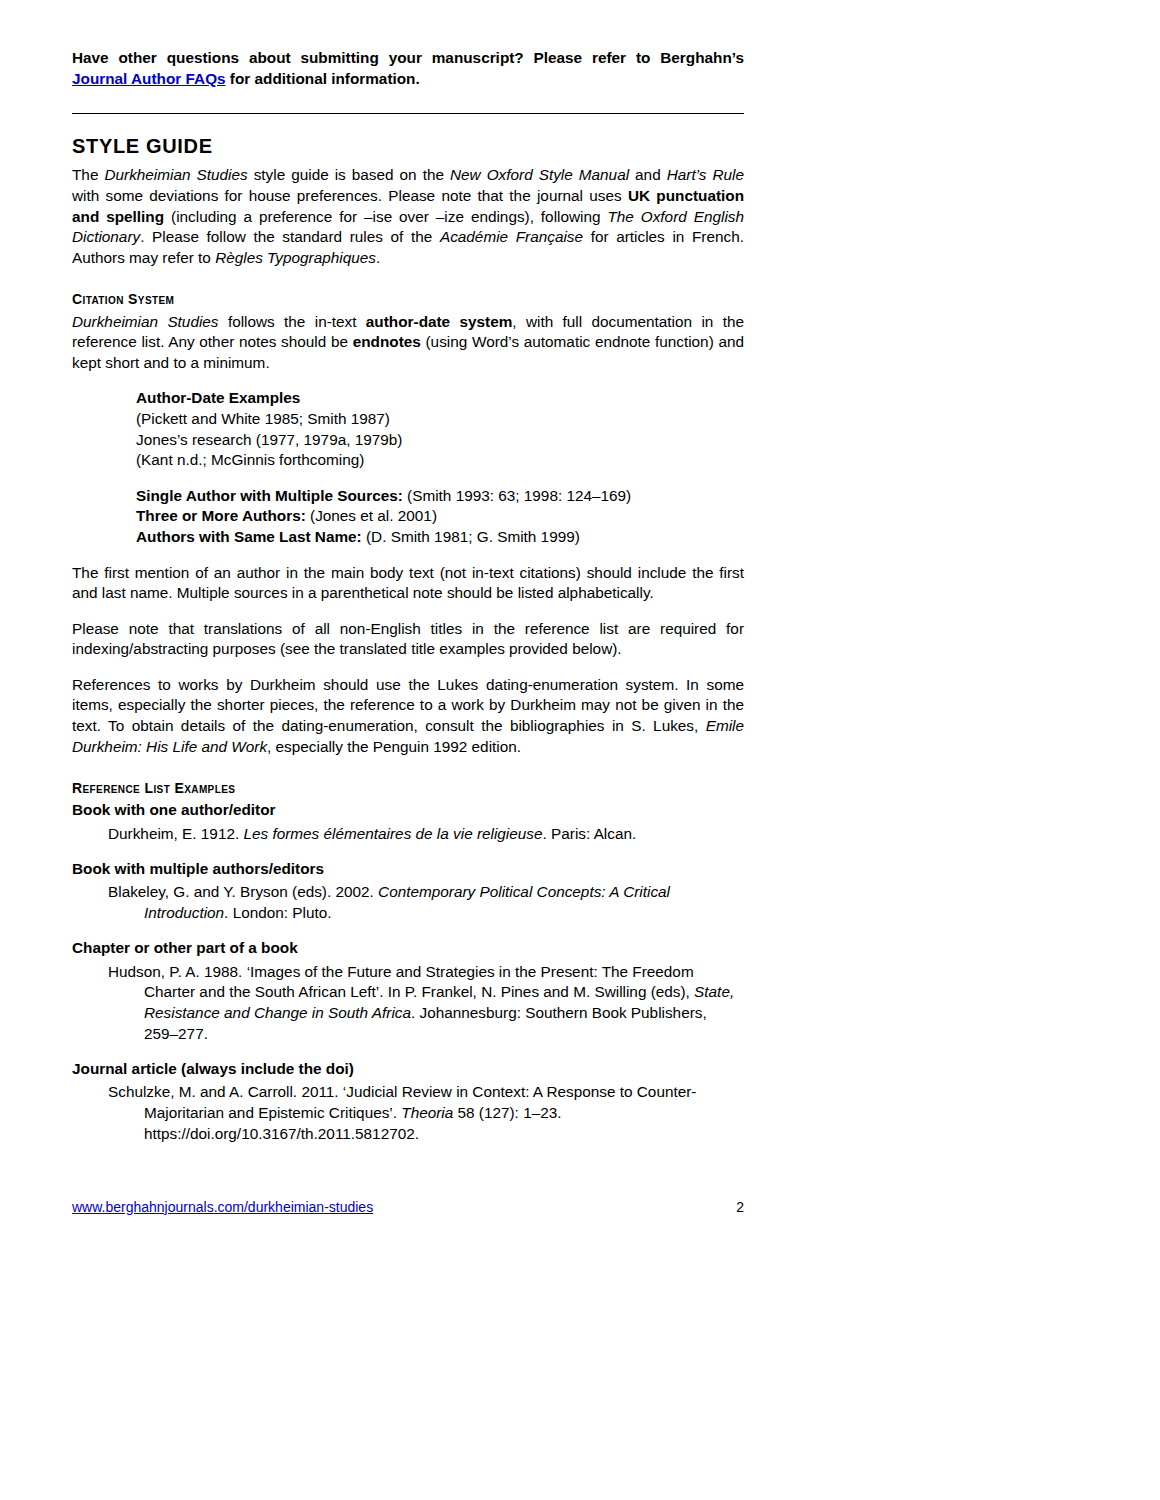Have other questions about submitting your manuscript? Please refer to Berghahn’s Journal Author FAQs for additional information.
STYLE GUIDE
The Durkheimian Studies style guide is based on the New Oxford Style Manual and Hart’s Rule with some deviations for house preferences. Please note that the journal uses UK punctuation and spelling (including a preference for –ise over –ize endings), following The Oxford English Dictionary. Please follow the standard rules of the Académie Française for articles in French. Authors may refer to Règles Typographiques.
Citation System
Durkheimian Studies follows the in-text author-date system, with full documentation in the reference list. Any other notes should be endnotes (using Word’s automatic endnote function) and kept short and to a minimum.
Author-Date Examples
(Pickett and White 1985; Smith 1987)
Jones’s research (1977, 1979a, 1979b)
(Kant n.d.; McGinnis forthcoming)
Single Author with Multiple Sources: (Smith 1993: 63; 1998: 124–169)
Three or More Authors: (Jones et al. 2001)
Authors with Same Last Name: (D. Smith 1981; G. Smith 1999)
The first mention of an author in the main body text (not in-text citations) should include the first and last name. Multiple sources in a parenthetical note should be listed alphabetically.
Please note that translations of all non-English titles in the reference list are required for indexing/abstracting purposes (see the translated title examples provided below).
References to works by Durkheim should use the Lukes dating-enumeration system. In some items, especially the shorter pieces, the reference to a work by Durkheim may not be given in the text. To obtain details of the dating-enumeration, consult the bibliographies in S. Lukes, Emile Durkheim: His Life and Work, especially the Penguin 1992 edition.
Reference List Examples
Book with one author/editor
Durkheim, E. 1912. Les formes élémentaires de la vie religieuse. Paris: Alcan.
Book with multiple authors/editors
Blakeley, G. and Y. Bryson (eds). 2002. Contemporary Political Concepts: A Critical Introduction. London: Pluto.
Chapter or other part of a book
Hudson, P. A. 1988. ‘Images of the Future and Strategies in the Present: The Freedom Charter and the South African Left’. In P. Frankel, N. Pines and M. Swilling (eds), State, Resistance and Change in South Africa. Johannesburg: Southern Book Publishers, 259–277.
Journal article (always include the doi)
Schulzke, M. and A. Carroll. 2011. ‘Judicial Review in Context: A Response to Counter-Majoritarian and Epistemic Critiques’. Theoria 58 (127): 1–23. https://doi.org/10.3167/th.2011.5812702.
www.berghahnjournals.com/durkheimian-studies 2